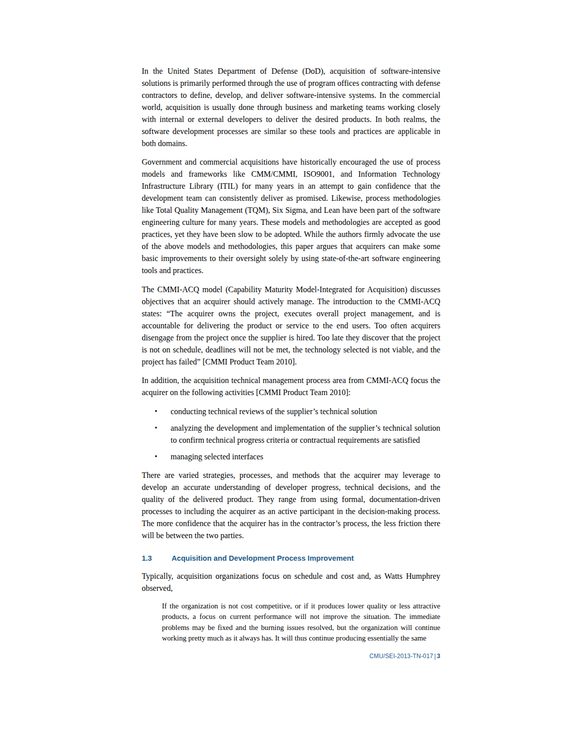In the United States Department of Defense (DoD), acquisition of software-intensive solutions is primarily performed through the use of program offices contracting with defense contractors to define, develop, and deliver software-intensive systems. In the commercial world, acquisition is usually done through business and marketing teams working closely with internal or external developers to deliver the desired products. In both realms, the software development processes are similar so these tools and practices are applicable in both domains.
Government and commercial acquisitions have historically encouraged the use of process models and frameworks like CMM/CMMI, ISO9001, and Information Technology Infrastructure Library (ITIL) for many years in an attempt to gain confidence that the development team can consistently deliver as promised. Likewise, process methodologies like Total Quality Management (TQM), Six Sigma, and Lean have been part of the software engineering culture for many years. These models and methodologies are accepted as good practices, yet they have been slow to be adopted. While the authors firmly advocate the use of the above models and methodologies, this paper argues that acquirers can make some basic improvements to their oversight solely by using state-of-the-art software engineering tools and practices.
The CMMI-ACQ model (Capability Maturity Model-Integrated for Acquisition) discusses objectives that an acquirer should actively manage. The introduction to the CMMI-ACQ states: “The acquirer owns the project, executes overall project management, and is accountable for delivering the product or service to the end users. Too often acquirers disengage from the project once the supplier is hired. Too late they discover that the project is not on schedule, deadlines will not be met, the technology selected is not viable, and the project has failed” [CMMI Product Team 2010].
In addition, the acquisition technical management process area from CMMI-ACQ focus the acquirer on the following activities [CMMI Product Team 2010]:
conducting technical reviews of the supplier’s technical solution
analyzing the development and implementation of the supplier’s technical solution to confirm technical progress criteria or contractual requirements are satisfied
managing selected interfaces
There are varied strategies, processes, and methods that the acquirer may leverage to develop an accurate understanding of developer progress, technical decisions, and the quality of the delivered product. They range from using formal, documentation-driven processes to including the acquirer as an active participant in the decision-making process. The more confidence that the acquirer has in the contractor’s process, the less friction there will be between the two parties.
1.3 Acquisition and Development Process Improvement
Typically, acquisition organizations focus on schedule and cost and, as Watts Humphrey observed,
If the organization is not cost competitive, or if it produces lower quality or less attractive products, a focus on current performance will not improve the situation. The immediate problems may be fixed and the burning issues resolved, but the organization will continue working pretty much as it always has. It will thus continue producing essentially the same
CMU/SEI-2013-TN-017|3